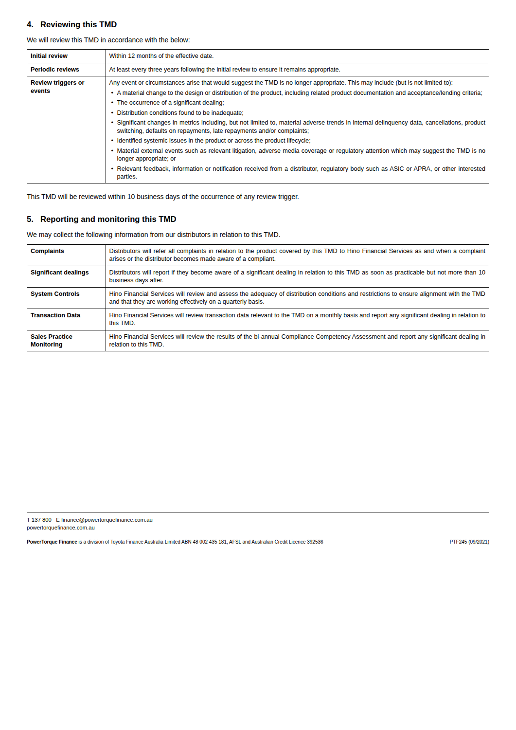4. Reviewing this TMD
We will review this TMD in accordance with the below:
| Initial review | Within 12 months of the effective date. |
| Periodic reviews | At least every three years following the initial review to ensure it remains appropriate. |
| Review triggers or events | Any event or circumstances arise that would suggest the TMD is no longer appropriate. This may include (but is not limited to): A material change to the design or distribution of the product, including related product documentation and acceptance/lending criteria; The occurrence of a significant dealing; Distribution conditions found to be inadequate; Significant changes in metrics including, but not limited to, material adverse trends in internal delinquency data, cancellations, product switching, defaults on repayments, late repayments and/or complaints; Identified systemic issues in the product or across the product lifecycle; Material external events such as relevant litigation, adverse media coverage or regulatory attention which may suggest the TMD is no longer appropriate; or Relevant feedback, information or notification received from a distributor, regulatory body such as ASIC or APRA, or other interested parties. |
This TMD will be reviewed within 10 business days of the occurrence of any review trigger.
5. Reporting and monitoring this TMD
We may collect the following information from our distributors in relation to this TMD.
| Complaints | Distributors will refer all complaints in relation to the product covered by this TMD to Hino Financial Services as and when a complaint arises or the distributor becomes made aware of a compliant. |
| Significant dealings | Distributors will report if they become aware of a significant dealing in relation to this TMD as soon as practicable but not more than 10 business days after. |
| System Controls | Hino Financial Services will review and assess the adequacy of distribution conditions and restrictions to ensure alignment with the TMD and that they are working effectively on a quarterly basis. |
| Transaction Data | Hino Financial Services will review transaction data relevant to the TMD on a monthly basis and report any significant dealing in relation to this TMD. |
| Sales Practice Monitoring | Hino Financial Services will review the results of the bi‑annual Compliance Competency Assessment and report any significant dealing in relation to this TMD. |
T 137 800 E finance@powertorquefinance.com.au
powertorquefinance.com.au
PowerTorque Finance is a division of Toyota Finance Australia Limited ABN 48 002 435 181, AFSL and Australian Credit Licence 392536 PTF245 (09/2021)